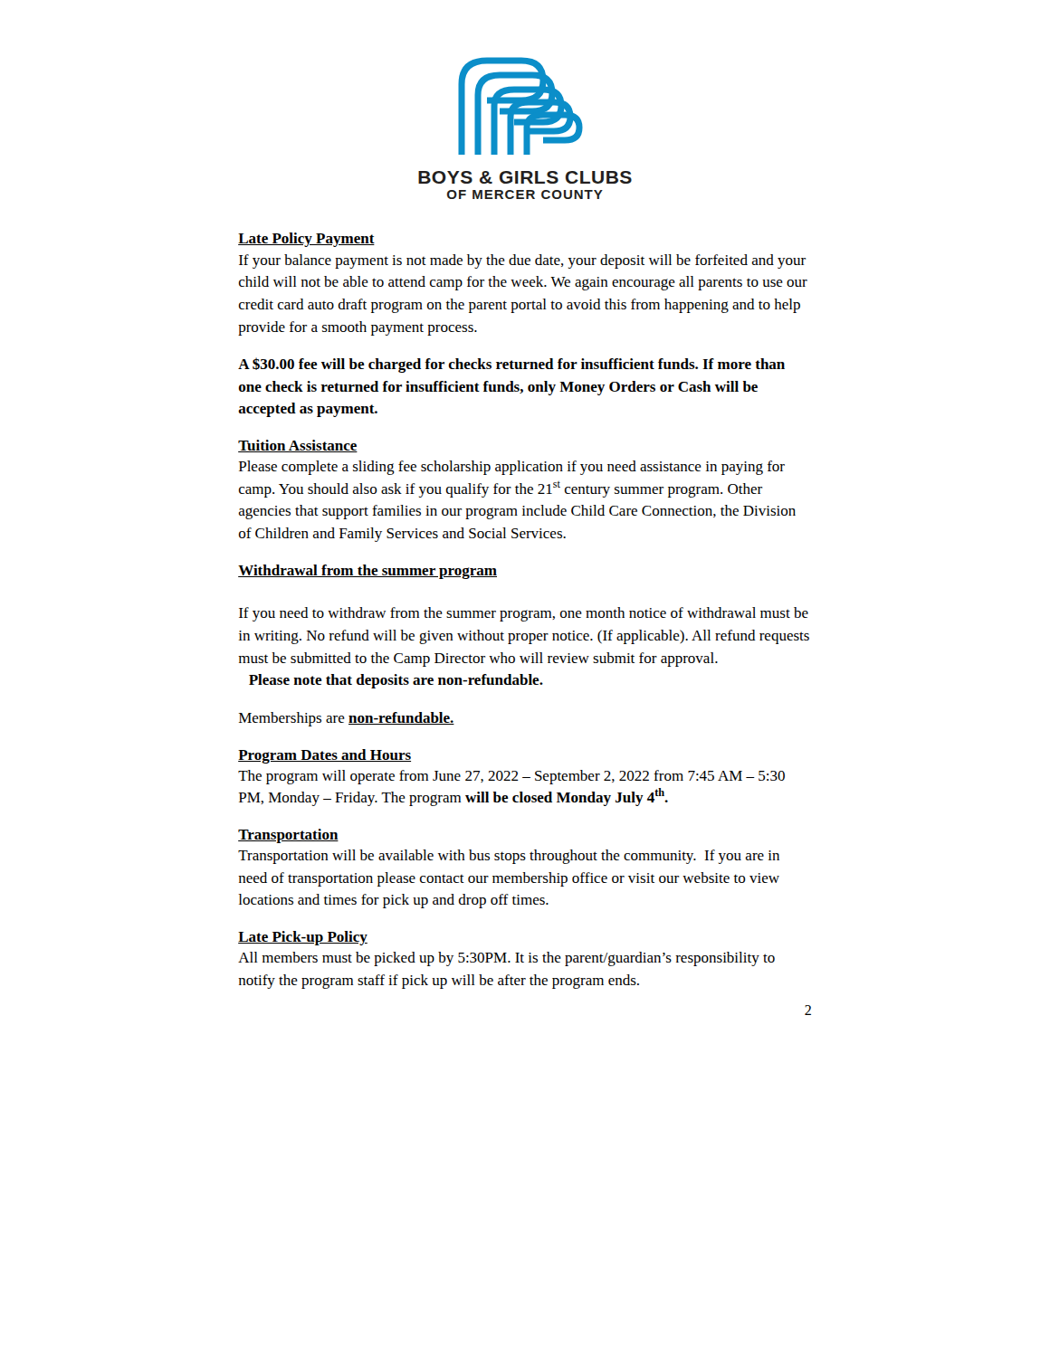BOYS & GIRLS CLUBS
OF MERCER COUNTY
Late Policy Payment
If your balance payment is not made by the due date, your deposit will be forfeited and your child will not be able to attend camp for the week. We again encourage all parents to use our credit card auto draft program on the parent portal to avoid this from happening and to help provide for a smooth payment process.
A $30.00 fee will be charged for checks returned for insufficient funds. If more than one check is returned for insufficient funds, only Money Orders or Cash will be accepted as payment.
Tuition Assistance
Please complete a sliding fee scholarship application if you need assistance in paying for camp. You should also ask if you qualify for the 21st century summer program. Other agencies that support families in our program include Child Care Connection, the Division of Children and Family Services and Social Services.
Withdrawal from the summer program
If you need to withdraw from the summer program, one month notice of withdrawal must be in writing. No refund will be given without proper notice. (If applicable). All refund requests must be submitted to the Camp Director who will review submit for approval.
Please note that deposits are non-refundable.
Memberships are non-refundable.
Program Dates and Hours
The program will operate from June 27, 2022 – September 2, 2022 from 7:45 AM – 5:30 PM, Monday – Friday. The program will be closed Monday July 4th.
Transportation
Transportation will be available with bus stops throughout the community. If you are in need of transportation please contact our membership office or visit our website to view locations and times for pick up and drop off times.
Late Pick-up Policy
All members must be picked up by 5:30PM. It is the parent/guardian’s responsibility to notify the program staff if pick up will be after the program ends.
2